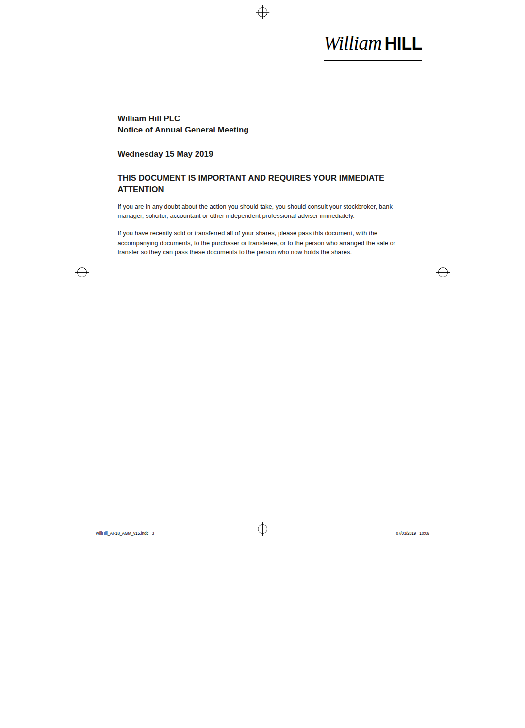William HILL
William Hill PLC
Notice of Annual General Meeting
Wednesday 15 May 2019
THIS DOCUMENT IS IMPORTANT AND REQUIRES YOUR IMMEDIATE ATTENTION
If you are in any doubt about the action you should take, you should consult your stockbroker, bank manager, solicitor, accountant or other independent professional adviser immediately.
If you have recently sold or transferred all of your shares, please pass this document, with the accompanying documents, to the purchaser or transferee, or to the person who arranged the sale or transfer so they can pass these documents to the person who now holds the shares.
WillHill_AR18_AGM_v15.indd 3 07/03/2019 10:06